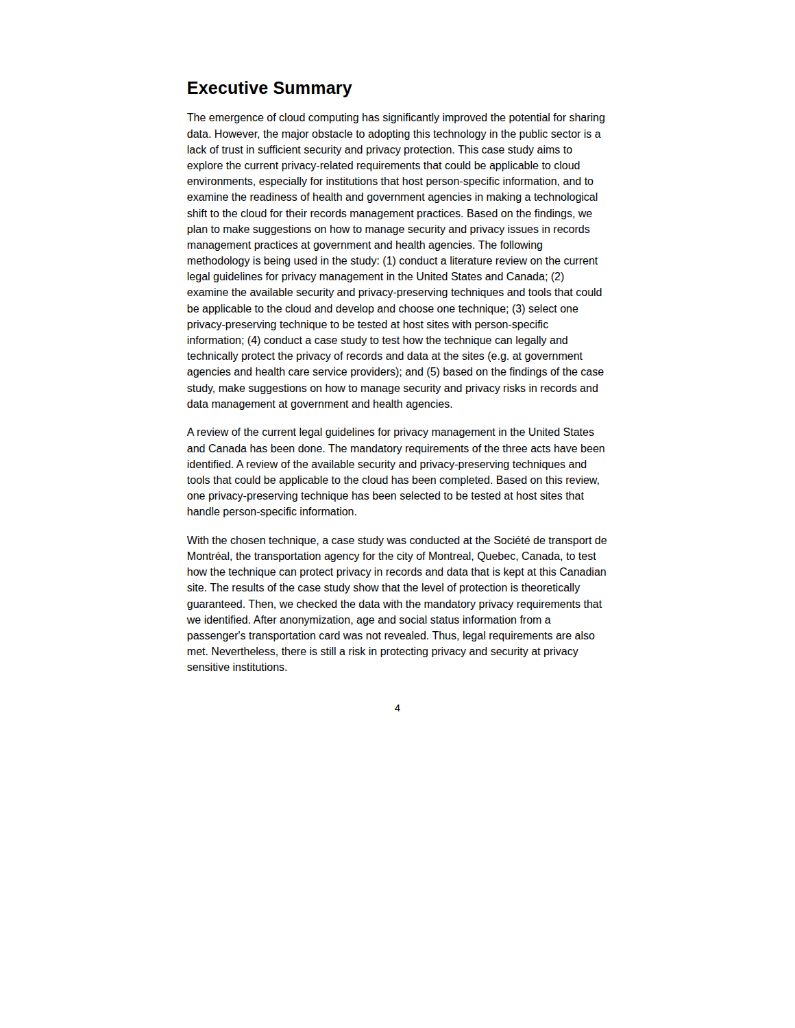Executive Summary
The emergence of cloud computing has significantly improved the potential for sharing data. However, the major obstacle to adopting this technology in the public sector is a lack of trust in sufficient security and privacy protection. This case study aims to explore the current privacy-related requirements that could be applicable to cloud environments, especially for institutions that host person-specific information, and to examine the readiness of health and government agencies in making a technological shift to the cloud for their records management practices. Based on the findings, we plan to make suggestions on how to manage security and privacy issues in records management practices at government and health agencies. The following methodology is being used in the study: (1) conduct a literature review on the current legal guidelines for privacy management in the United States and Canada; (2) examine the available security and privacy-preserving techniques and tools that could be applicable to the cloud and develop and choose one technique; (3) select one privacy-preserving technique to be tested at host sites with person-specific information; (4) conduct a case study to test how the technique can legally and technically protect the privacy of records and data at the sites (e.g. at government agencies and health care service providers); and (5) based on the findings of the case study, make suggestions on how to manage security and privacy risks in records and data management at government and health agencies.
A review of the current legal guidelines for privacy management in the United States and Canada has been done. The mandatory requirements of the three acts have been identified. A review of the available security and privacy-preserving techniques and tools that could be applicable to the cloud has been completed. Based on this review, one privacy-preserving technique has been selected to be tested at host sites that handle person-specific information.
With the chosen technique, a case study was conducted at the Société de transport de Montréal, the transportation agency for the city of Montreal, Quebec, Canada, to test how the technique can protect privacy in records and data that is kept at this Canadian site. The results of the case study show that the level of protection is theoretically guaranteed. Then, we checked the data with the mandatory privacy requirements that we identified. After anonymization, age and social status information from a passenger's transportation card was not revealed. Thus, legal requirements are also met. Nevertheless, there is still a risk in protecting privacy and security at privacy sensitive institutions.
4